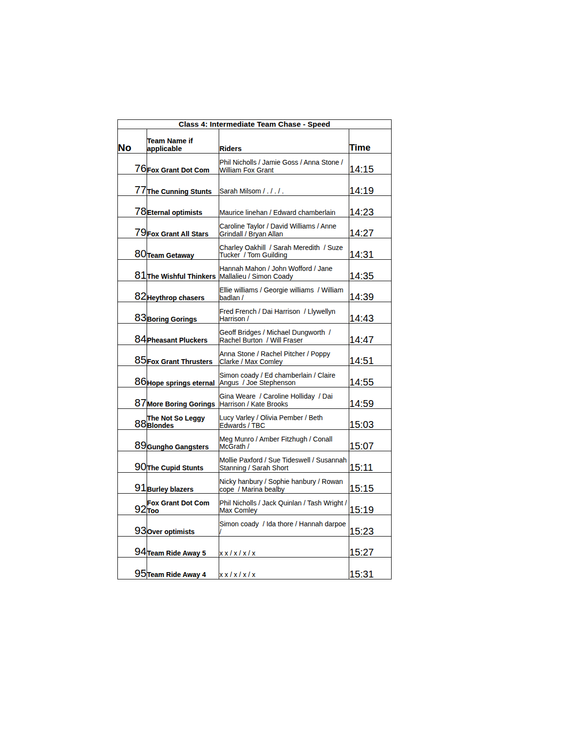| Class 4: Intermediate Team Chase - Speed |
| No | Team Name if applicable | Riders | Time |
| 76 | Fox Grant Dot Com | Phil Nicholls / Jamie Goss / Anna Stone / William Fox Grant | 14:15 |
| 77 | The Cunning Stunts | Sarah Milsom / . / . / . | 14:19 |
| 78 | Eternal optimists | Maurice linehan / Edward chamberlain | 14:23 |
| 79 | Fox Grant All Stars | Caroline Taylor / David Williams / Anne Grindall / Bryan Allan | 14:27 |
| 80 | Team Getaway | Charley Oakhill / Sarah Meredith / Suze Tucker / Tom Guilding | 14:31 |
| 81 | The Wishful Thinkers | Hannah Mahon / John Wofford / Jane Mallalieu / Simon Coady | 14:35 |
| 82 | Heythrop chasers | Ellie williams / Georgie williams / William badlan / | 14:39 |
| 83 | Boring Gorings | Fred French / Dai Harrison / Llywellyn Harrison / | 14:43 |
| 84 | Pheasant Pluckers | Geoff Bridges / Michael Dungworth / Rachel Burton / Will Fraser | 14:47 |
| 85 | Fox Grant Thrusters | Anna Stone / Rachel Pitcher / Poppy Clarke / Max Comley | 14:51 |
| 86 | Hope springs eternal | Simon coady / Ed chamberlain / Claire Angus / Joe Stephenson | 14:55 |
| 87 | More Boring Gorings | Gina Weare / Caroline Holliday / Dai Harrison / Kate Brooks | 14:59 |
| 88 | The Not So Leggy Blondes | Lucy Varley / Olivia Pember / Beth Edwards / TBC | 15:03 |
| 89 | Gungho Gangsters | Meg Munro / Amber Fitzhugh / Conall McGrath / | 15:07 |
| 90 | The Cupid Stunts | Mollie Paxford / Sue Tideswell / Susannah Stanning / Sarah Short | 15:11 |
| 91 | Burley blazers | Nicky hanbury / Sophie hanbury / Rowan cope / Marina bealby | 15:15 |
| 92 | Fox Grant Dot Com Too | Phil Nicholls / Jack Quinlan / Tash Wright / Max Comley | 15:19 |
| 93 | Over optimists | Simon coady / Ida thore / Hannah darpoe / | 15:23 |
| 94 | Team Ride Away 5 | x x / x / x / x | 15:27 |
| 95 | Team Ride Away 4 | x x / x / x / x | 15:31 |